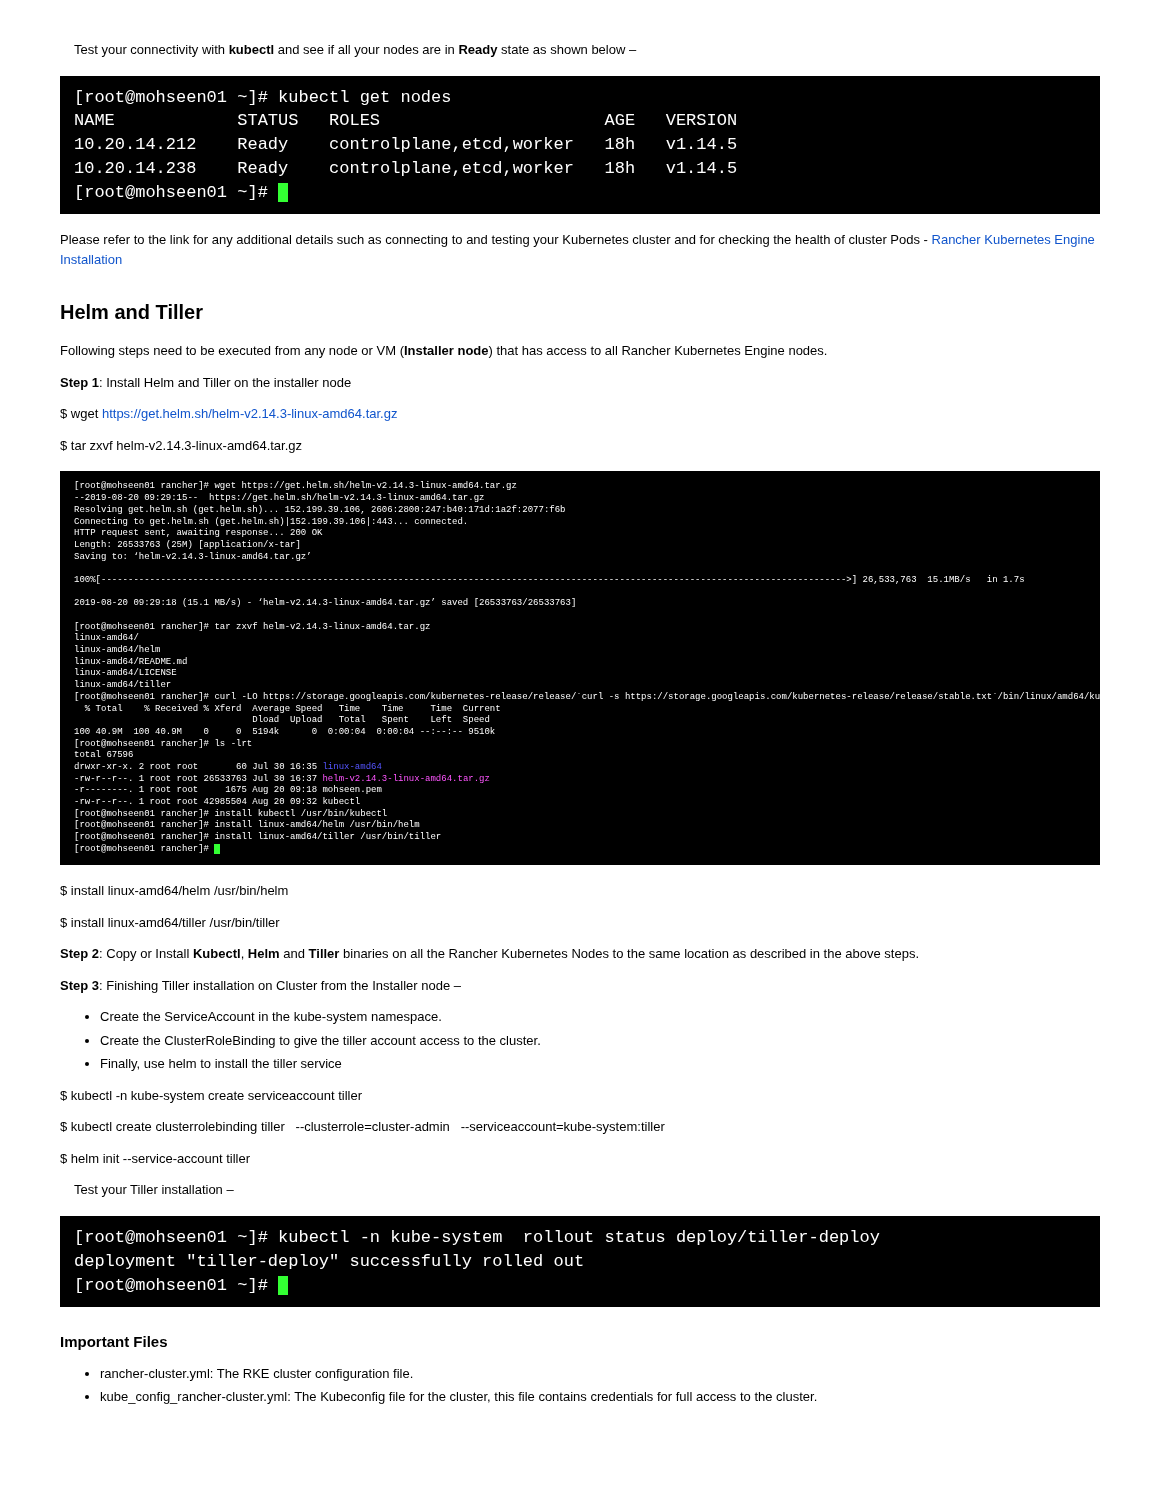Test your connectivity with kubectl and see if all your nodes are in Ready state as shown below –
[root@mohseen01 ~]# kubectl get nodes NAME STATUS ROLES AGE VERSION 10.20.14.212 Ready controlplane,etcd,worker 18h v1.14.5 10.20.14.238 Ready controlplane,etcd,worker 18h v1.14.5 [root@mohseen01 ~]#
Please refer to the link for any additional details such as connecting to and testing your Kubernetes cluster and for checking the health of cluster Pods - Rancher Kubernetes Engine Installation
Helm and Tiller
Following steps need to be executed from any node or VM (Installer node) that has access to all Rancher Kubernetes Engine nodes.
Step 1: Install Helm and Tiller on the installer node
$ wget https://get.helm.sh/helm-v2.14.3-linux-amd64.tar.gz
$ tar zxvf helm-v2.14.3-linux-amd64.tar.gz
[root@mohseen01 rancher]# wget https://get.helm.sh/helm-v2.14.3-linux-amd64.tar.gz --2019-08-20 09:29:15-- https://get.helm.sh/helm-v2.14.3-linux-amd64.tar.gz Resolving get.helm.sh (get.helm.sh)... 152.199.39.106, 2606:2800:247:b40:171d:1a2f:2077:f6b Connecting to get.helm.sh (get.helm.sh)|152.199.39.106|:443... connected. HTTP request sent, awaiting response... 200 OK Length: 26533763 (25M) [application/x-tar] Saving to: ‘helm-v2.14.3-linux-amd64.tar.gz’ 100%[------------------------------------------------------------------------------------------------------------------------------------------>] 26,533,763 15.1MB/s in 1.7s 2019-08-20 09:29:18 (15.1 MB/s) - ‘helm-v2.14.3-linux-amd64.tar.gz’ saved [26533763/26533763] [root@mohseen01 rancher]# tar zxvf helm-v2.14.3-linux-amd64.tar.gz linux-amd64/ linux-amd64/helm linux-amd64/README.md linux-amd64/LICENSE linux-amd64/tiller [root@mohseen01 rancher]# curl -LO https://storage.googleapis.com/kubernetes-release/release/`curl -s https://storage.googleapis.com/kubernetes-release/release/stable.txt`/bin/linux/amd64/kubectl % Total % Received % Xferd Average Speed Time Time Time Current Dload Upload Total Spent Left Speed 100 40.9M 100 40.9M 0 0 5194k 0 0:00:04 0:00:04 --:--:-- 9510k [root@mohseen01 rancher]# ls -lrt total 67596 drwxr-xr-x. 2 root root 60 Jul 30 16:35 linux-amd64 -rw-r--r--. 1 root root 26533763 Jul 30 16:37 helm-v2.14.3-linux-amd64.tar.gz -r--------. 1 root root 1675 Aug 20 09:18 mohseen.pem -rw-r--r--. 1 root root 42985504 Aug 20 09:32 kubectl [root@mohseen01 rancher]# install kubectl /usr/bin/kubectl [root@mohseen01 rancher]# install linux-amd64/helm /usr/bin/helm [root@mohseen01 rancher]# install linux-amd64/tiller /usr/bin/tiller [root@mohseen01 rancher]#
$ install linux-amd64/helm /usr/bin/helm
$ install linux-amd64/tiller /usr/bin/tiller
Step 2: Copy or Install Kubectl, Helm and Tiller binaries on all the Rancher Kubernetes Nodes to the same location as described in the above steps.
Step 3: Finishing Tiller installation on Cluster from the Installer node –
Create the ServiceAccount in the kube-system namespace.
Create the ClusterRoleBinding to give the tiller account access to the cluster.
Finally, use helm to install the tiller service
$ kubectl -n kube-system create serviceaccount tiller
$ kubectl create clusterrolebinding tiller --clusterrole=cluster-admin --serviceaccount=kube-system:tiller
$ helm init --service-account tiller
Test your Tiller installation –
[root@mohseen01 ~]# kubectl -n kube-system rollout status deploy/tiller-deploy deployment "tiller-deploy" successfully rolled out [root@mohseen01 ~]#
Important Files
rancher-cluster.yml: The RKE cluster configuration file.
kube_config_rancher-cluster.yml: The Kubeconfig file for the cluster, this file contains credentials for full access to the cluster.